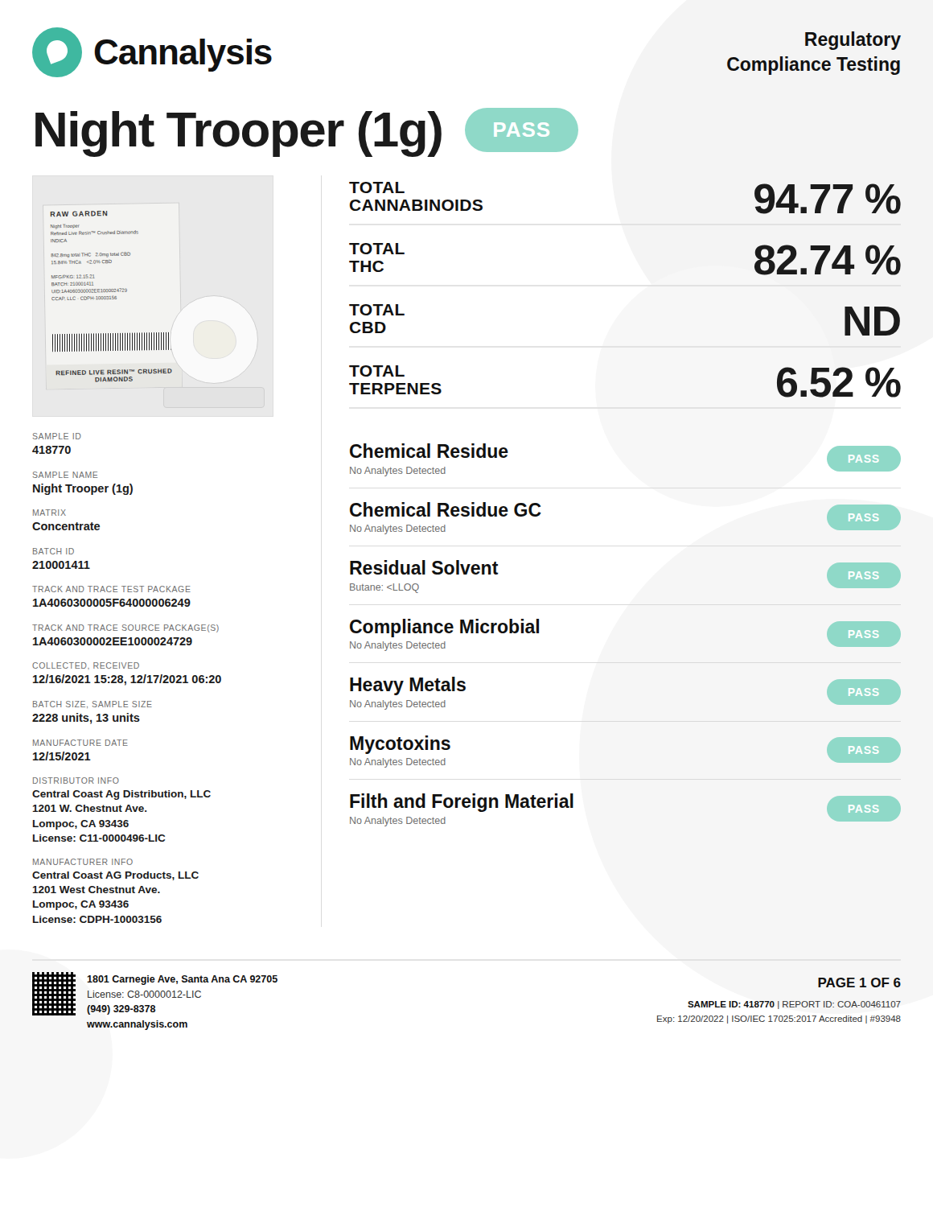Cannalysis
Regulatory
Compliance Testing
Night Trooper (1g)
PASS
RAW GARDEN
Night Trooper
Refined Live Resin™ Crushed Diamonds
INDICA
842.8mg total THC 2.0mg total CBD
15.84% THCa <2.0% CBD
MFG/PKG: 12.15.21
BATCH: 210001411
UID:1A4060300002EE1000024729
CCAP, LLC · CDPH-10003156
REFINED LIVE RESIN™ CRUSHED DIAMONDS
Sample ID
418770
Sample Name
Night Trooper (1g)
Matrix
Concentrate
Batch ID
210001411
Track and Trace Test Package
1A4060300005F64000006249
Track and Trace Source Package(s)
1A4060300002EE1000024729
Collected, Received
12/16/2021 15:28, 12/17/2021 06:20
Batch Size, Sample Size
2228 units, 13 units
Manufacture Date
12/15/2021
Distributor Info
Central Coast Ag Distribution, LLC
1201 W. Chestnut Ave.
Lompoc, CA 93436
License: C11-0000496-LIC
Manufacturer Info
Central Coast AG Products, LLC
1201 West Chestnut Ave.
Lompoc, CA 93436
License: CDPH-10003156
Total
Cannabinoids
94.77 %
Total
THC
82.74 %
Total
CBD
ND
Total
Terpenes
6.52 %
Chemical Residue
No Analytes Detected
PASS
Chemical Residue GC
No Analytes Detected
PASS
Residual Solvent
Butane: <LLOQ
PASS
Compliance Microbial
No Analytes Detected
PASS
Heavy Metals
No Analytes Detected
PASS
Mycotoxins
No Analytes Detected
PASS
Filth and Foreign Material
No Analytes Detected
PASS
1801 Carnegie Ave, Santa Ana CA 92705
License: C8-0000012-LIC
(949) 329-8378
www.cannalysis.com
PAGE 1 OF 6
SAMPLE ID: 418770 | REPORT ID: COA-00461107
Exp: 12/20/2022 | ISO/IEC 17025:2017 Accredited | #93948